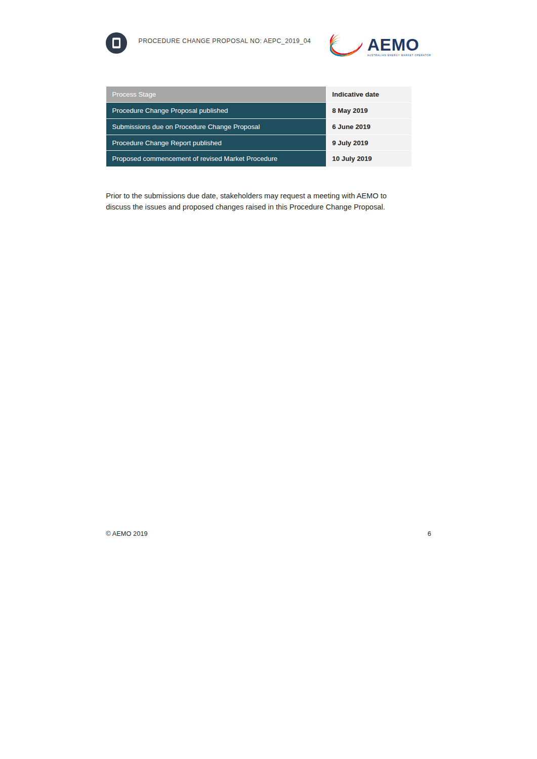PROCEDURE CHANGE PROPOSAL NO: AEPC_2019_04
AEMO Australian Energy Market Operator
| Process Stage | Indicative date |
| --- | --- |
| Procedure Change Proposal published | 8 May 2019 |
| Submissions due on Procedure Change Proposal | 6 June 2019 |
| Procedure Change Report published | 9 July 2019 |
| Proposed commencement of revised Market Procedure | 10 July 2019 |
Prior to the submissions due date, stakeholders may request a meeting with AEMO to discuss the issues and proposed changes raised in this Procedure Change Proposal.
© AEMO 2019
6